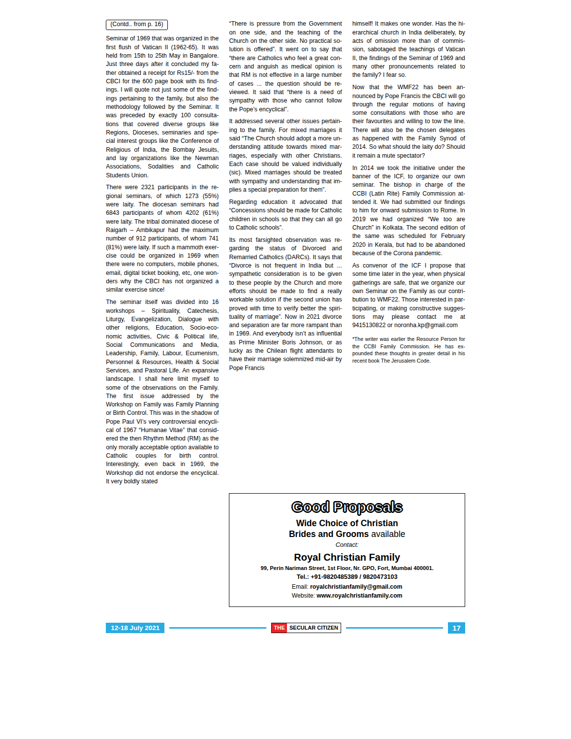(Contd.. from p. 16)
Seminar of 1969 that was organized in the first flush of Vatican II (1962-65). It was held from 15th to 25th May in Bangalore. Just three days after it concluded my father obtained a receipt for Rs15/- from the CBCI for the 600 page book with its findings. I will quote not just some of the findings pertaining to the family, but also the methodology followed by the Seminar. It was preceded by exactly 100 consultations that covered diverse groups like Regions, Dioceses, seminaries and special interest groups like the Conference of Religious of India, the Bombay Jesuits, and lay organizations like the Newman Associations, Sodalities and Catholic Students Union.
There were 2321 participants in the regional seminars, of which 1273 (55%) were laity. The diocesan seminars had 6843 participants of whom 4202 (61%) were laity. The tribal dominated diocese of Raigarh – Ambikapur had the maximum number of 912 participants, of whom 741 (81%) were laity. If such a mammoth exercise could be organized in 1969 when there were no computers, mobile phones, email, digital ticket booking, etc, one wonders why the CBCI has not organized a similar exercise since!
The seminar itself was divided into 16 workshops – Spirituality, Catechesis, Liturgy, Evangelization, Dialogue with other religions, Education, Socio-economic activities, Civic & Political life, Social Communications and Media, Leadership, Family, Labour, Ecumenism, Personnel & Resources, Health & Social Services, and Pastoral Life. An expansive landscape. I shall here limit myself to some of the observations on the Family. The first issue addressed by the Workshop on Family was Family Planning or Birth Control. This was in the shadow of Pope Paul VI’s very controversial encyclical of 1967 “Humanae Vitae” that considered the then Rhythm Method (RM) as the only morally acceptable option available to Catholic couples for birth control. Interestingly, even back in 1969, the Workshop did not endorse the encyclical. It very boldly stated
“There is pressure from the Government on one side, and the teaching of the Church on the other side. No practical solution is offered”. It went on to say that “there are Catholics who feel a great concern and anguish as medical opinion is that RM is not effective in a large number of cases ... the question should be reviewed. It said that “there is a need of sympathy with those who cannot follow the Pope’s encyclical”.
It addressed several other issues pertaining to the family. For mixed marriages it said “The Church should adopt a more understanding attitude towards mixed marriages, especially with other Christians. Each case should be valued individually (sic). Mixed marriages should be treated with sympathy and understanding that implies a special preparation for them”.
Regarding education it advocated that “Concessions should be made for Catholic children in schools so that they can all go to Catholic schools”.
Its most farsighted observation was regarding the status of Divorced and Remarried Catholics (DARCs). It says that “Divorce is not frequent in India but ... sympathetic consideration is to be given to these people by the Church and more efforts should be made to find a really workable solution if the second union has proved with time to verify better the spirituality of marriage”. Now in 2021 divorce and separation are far more rampant than in 1969. And everybody isn’t as influential as Prime Minister Boris Johnson, or as lucky as the Chilean flight attendants to have their marriage solemnized mid-air by Pope Francis
himself! It makes one wonder. Has the hierarchical church in India deliberately, by acts of omission more than of commission, sabotaged the teachings of Vatican II, the findings of the Seminar of 1969 and many other pronouncements related to the family? I fear so.
Now that the WMF22 has been announced by Pope Francis the CBCI will go through the regular motions of having some consultations with those who are their favourites and willing to tow the line. There will also be the chosen delegates as happened with the Family Synod of 2014. So what should the laity do? Should it remain a mute spectator?
In 2014 we took the initiative under the banner of the ICF, to organize our own seminar. The bishop in charge of the CCBI (Latin Rite) Family Commission attended it. We had submitted our findings to him for onward submission to Rome. In 2019 we had organized “We too are Church” in Kolkata. The second edition of the same was scheduled for February 2020 in Kerala, but had to be abandoned because of the Corona pandemic.
As convenor of the ICF I propose that some time later in the year, when physical gatherings are safe, that we organize our own Seminar on the Family as our contribution to WMF22. Those interested in participating, or making constructive suggestions may please contact me at 9415130822 or noronha.kp@gmail.com
*The writer was earlier the Resource Person for the CCBI Family Commission. He has expounded these thoughts in greater detail in his recent book The Jerusalem Code.
Good Proposals
Wide Choice of Christian
Brides and Grooms available
Contact:
Royal Christian Family
99, Perin Nariman Street, 1st Floor, Nr. GPO, Fort, Mumbai 400001.
Tel.: +91-9820485389 / 9820473103
Email: royalchristianfamily@gmail.com
Website: www.royalchristianfamily.com
12-18 July 2021
THE SECULAR CITIZEN
17